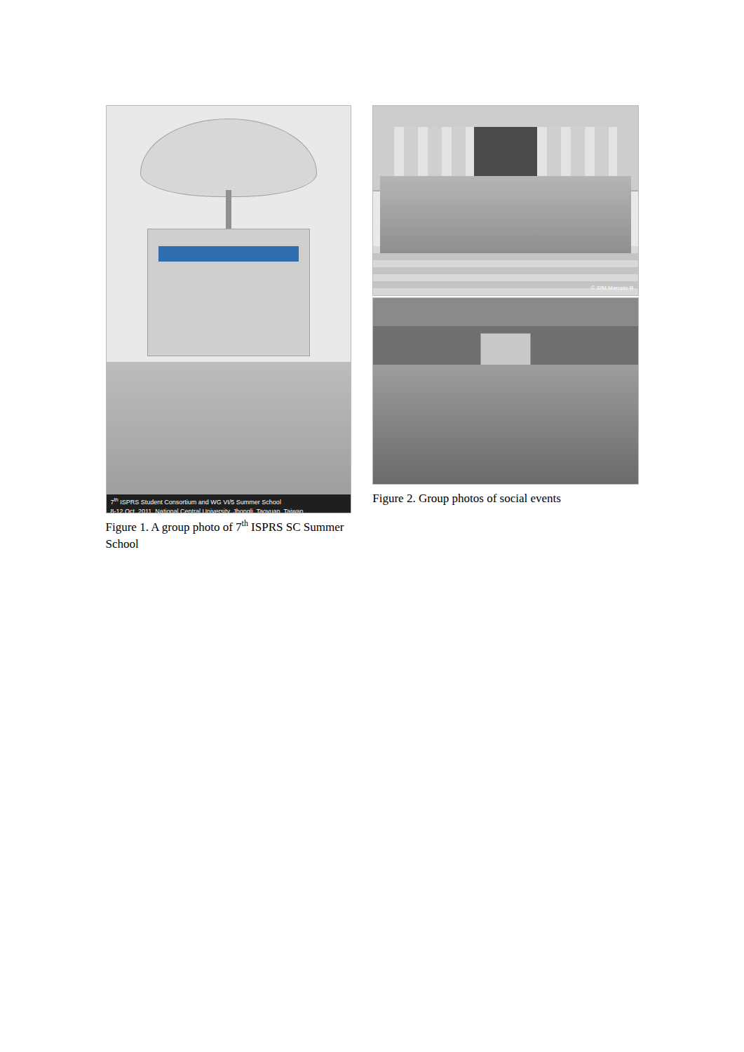7th ISPRS Student Consortium and WG VI/5 Summer School
8-12 Oct. 2011, National Central University, Jhongli, Taoyuan, Taiwan
Figure 1. A group photo of 7th ISPRS SC Summer School
© SfM Marcelo R
Figure 2. Group photos of social events